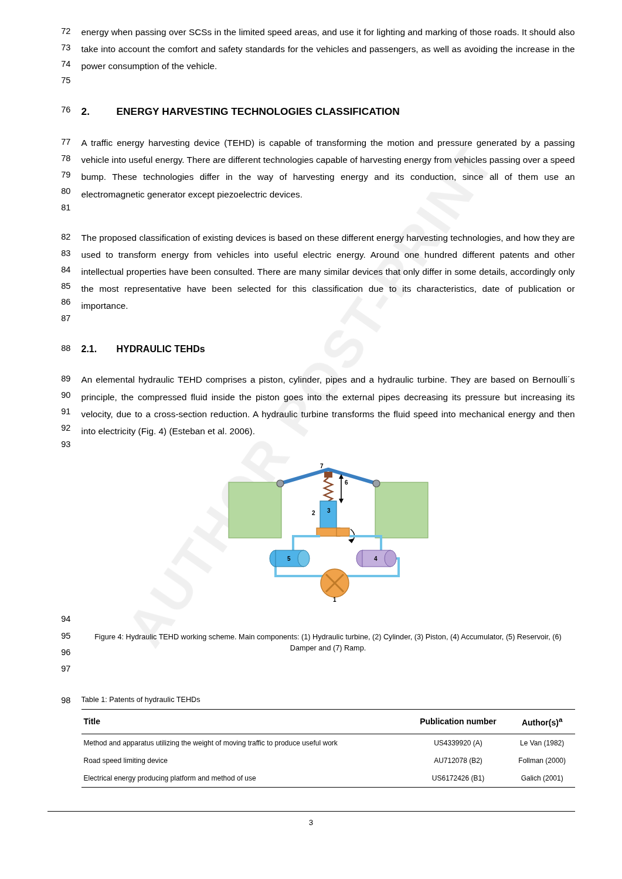72737475
energy when passing over SCSs in the limited speed areas, and use it for lighting and marking of those roads. It should also take into account the comfort and safety standards for the vehicles and passengers, as well as avoiding the increase in the power consumption of the vehicle.
76
2. ENERGY HARVESTING TECHNOLOGIES CLASSIFICATION
7778798081
A traffic energy harvesting device (TEHD) is capable of transforming the motion and pressure generated by a passing vehicle into useful energy. There are different technologies capable of harvesting energy from vehicles passing over a speed bump. These technologies differ in the way of harvesting energy and its conduction, since all of them use an electromagnetic generator except piezoelectric devices.
828384858687
The proposed classification of existing devices is based on these different energy harvesting technologies, and how they are used to transform energy from vehicles into useful electric energy. Around one hundred different patents and other intellectual properties have been consulted. There are many similar devices that only differ in some details, accordingly only the most representative have been selected for this classification due to its characteristics, date of publication or importance.
88
2.1. HYDRAULIC TEHDs
8990919293
An elemental hydraulic TEHD comprises a piston, cylinder, pipes and a hydraulic turbine. They are based on Bernoulli´s principle, the compressed fluid inside the piston goes into the external pipes decreasing its pressure but increasing its velocity, due to a cross-section reduction. A hydraulic turbine transforms the fluid speed into mechanical energy and then into electricity (Fig. 4) (Esteban et al. 2006).
7 6 2 3 5 4 1
94
959697
Figure 4: Hydraulic TEHD working scheme. Main components: (1) Hydraulic turbine, (2) Cylinder, (3) Piston, (4) Accumulator, (5) Reservoir, (6) Damper and (7) Ramp.
98
Table 1: Patents of hydraulic TEHDs
| Title | Publication number | Author(s) a |
| --- | --- | --- |
| Method and apparatus utilizing the weight of moving traffic to produce useful work | US4339920 (A) | Le Van (1982) |
| Road speed limiting device | AU712078 (B2) | Follman (2000) |
| Electrical energy producing platform and method of use | US6172426 (B1) | Galich (2001) |
3